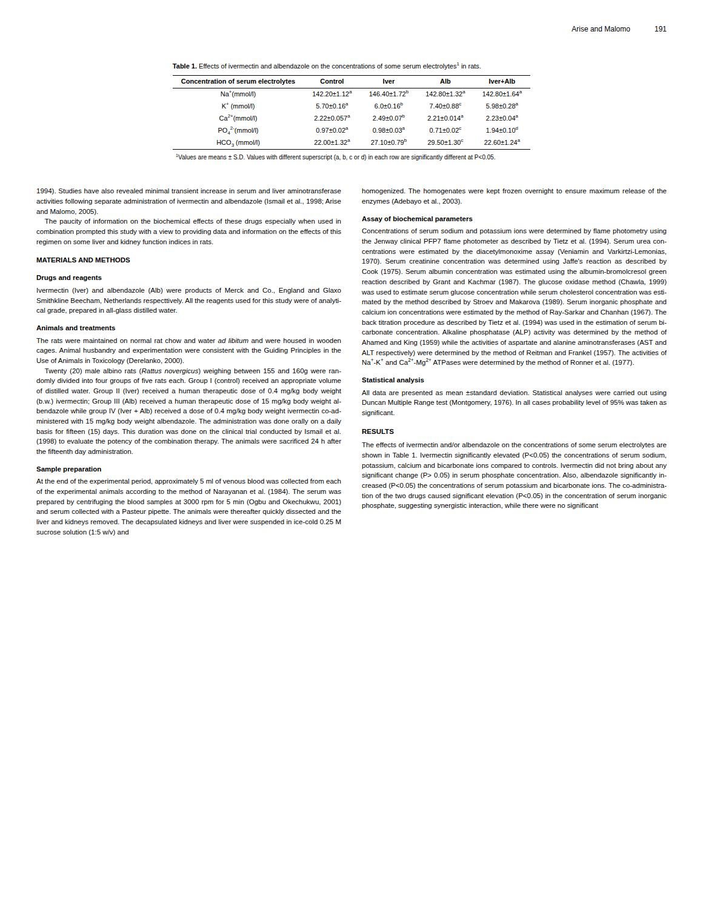Arise and Malomo 191
Table 1. Effects of ivermectin and albendazole on the concentrations of some serum electrolytes 1 in rats.
| Concentration of serum electrolytes | Control | Iver | Alb | Iver+Alb |
| --- | --- | --- | --- | --- |
| Na + (mmol/l) | 142.20±1.12 a | 146.40±1.72 b | 142.80±1.32 a | 142.80±1.64 a |
| K + (mmol/l) | 5.70±0.16 a | 6.0±0.16 b | 7.40±0.88 c | 5.98±0.28 a |
| Ca 2+ (mmol/l) | 2.22±0.057 a | 2.49±0.07 b | 2.21±0.014 a | 2.23±0.04 a |
| PO 4 2- (mmol/l) | 0.97±0.02 a | 0.98±0.03 a | 0.71±0.02 c | 1.94±0.10 d |
| HCO 3 (mmol/l) | 22.00±1.32 a | 27.10±0.79 b | 29.50±1.30 c | 22.60±1.24 a |
1Values are means ± S.D. Values with different superscript (a, b, c or d) in each row are significantly different at P<0.05.
1994). Studies have also revealed minimal transient increase in serum and liver aminotransferase activities following separate administration of ivermectin and albendazole (Ismail et al., 1998; Arise and Malomo, 2005).
The paucity of information on the biochemical effects of these drugs especially when used in combination prompted this study with a view to providing data and information on the effects of this regimen on some liver and kidney function indices in rats.
MATERIALS AND METHODS
Drugs and reagents
Ivermectin (Iver) and albendazole (Alb) were products of Merck and Co., England and Glaxo Smithkline Beecham, Netherlands respecttively. All the reagents used for this study were of analytical grade, prepared in all-glass distilled water.
Animals and treatments
The rats were maintained on normal rat chow and water ad libitum and were housed in wooden cages. Animal husbandry and experimentation were consistent with the Guiding Principles in the Use of Animals in Toxicology (Derelanko, 2000).
Twenty (20) male albino rats (Rattus novergicus) weighing between 155 and 160g were randomly divided into four groups of five rats each. Group I (control) received an appropriate volume of distilled water. Group II (Iver) received a human therapeutic dose of 0.4 mg/kg body weight (b.w.) ivermectin; Group III (Alb) received a human therapeutic dose of 15 mg/kg body weight albendazole while group IV (Iver + Alb) received a dose of 0.4 mg/kg body weight ivermectin co-administered with 15 mg/kg body weight albendazole. The administration was done orally on a daily basis for fifteen (15) days. This duration was done on the clinical trial conducted by Ismail et al. (1998) to evaluate the potency of the combination therapy. The animals were sacrificed 24 h after the fifteenth day administration.
Sample preparation
At the end of the experimental period, approximately 5 ml of venous blood was collected from each of the experimental animals according to the method of Narayanan et al. (1984). The serum was prepared by centrifuging the blood samples at 3000 rpm for 5 min (Ogbu and Okechukwu, 2001) and serum collected with a Pasteur pipette. The animals were thereafter quickly dissected and the liver and kidneys removed. The decapsulated kidneys and liver were suspended in ice-cold 0.25 M sucrose solution (1:5 w/v) and
homogenized. The homogenates were kept frozen overnight to ensure maximum release of the enzymes (Adebayo et al., 2003).
Assay of biochemical parameters
Concentrations of serum sodium and potassium ions were determined by flame photometry using the Jenway clinical PFP7 flame photometer as described by Tietz et al. (1994). Serum urea concentrations were estimated by the diacetylmonoxime assay (Veniamin and Varkirtzi-Lemonias, 1970). Serum creatinine concentration was determined using Jaffe's reaction as described by Cook (1975). Serum albumin concentration was estimated using the albumin-bromolcresol green reaction described by Grant and Kachmar (1987). The glucose oxidase method (Chawla, 1999) was used to estimate serum glucose concentration while serum cholesterol concentration was estimated by the method described by Stroev and Makarova (1989). Serum inorganic phosphate and calcium ion concentrations were estimated by the method of Ray-Sarkar and Chanhan (1967). The back titration procedure as described by Tietz et al. (1994) was used in the estimation of serum bicarbonate concentration. Alkaline phosphatase (ALP) activity was determined by the method of Ahamed and King (1959) while the activities of aspartate and alanine aminotransferases (AST and ALT respectively) were determined by the method of Reitman and Frankel (1957). The activities of Na+-K+ and Ca2+-Mg2+ ATPases were determined by the method of Ronner et al. (1977).
Statistical analysis
All data are presented as mean ±standard deviation. Statistical analyses were carried out using Duncan Multiple Range test (Montgomery, 1976). In all cases probability level of 95% was taken as significant.
RESULTS
The effects of ivermectin and/or albendazole on the concentrations of some serum electrolytes are shown in Table 1. Ivermectin significantly elevated (P<0.05) the concentrations of serum sodium, potassium, calcium and bicarbonate ions compared to controls. Ivermectin did not bring about any significant change (P> 0.05) in serum phosphate concentration. Also, albendazole significantly increased (P<0.05) the concentrations of serum potassium and bicarbonate ions. The co-administration of the two drugs caused significant elevation (P<0.05) in the concentration of serum inorganic phosphate, suggesting synergistic interaction, while there were no significant